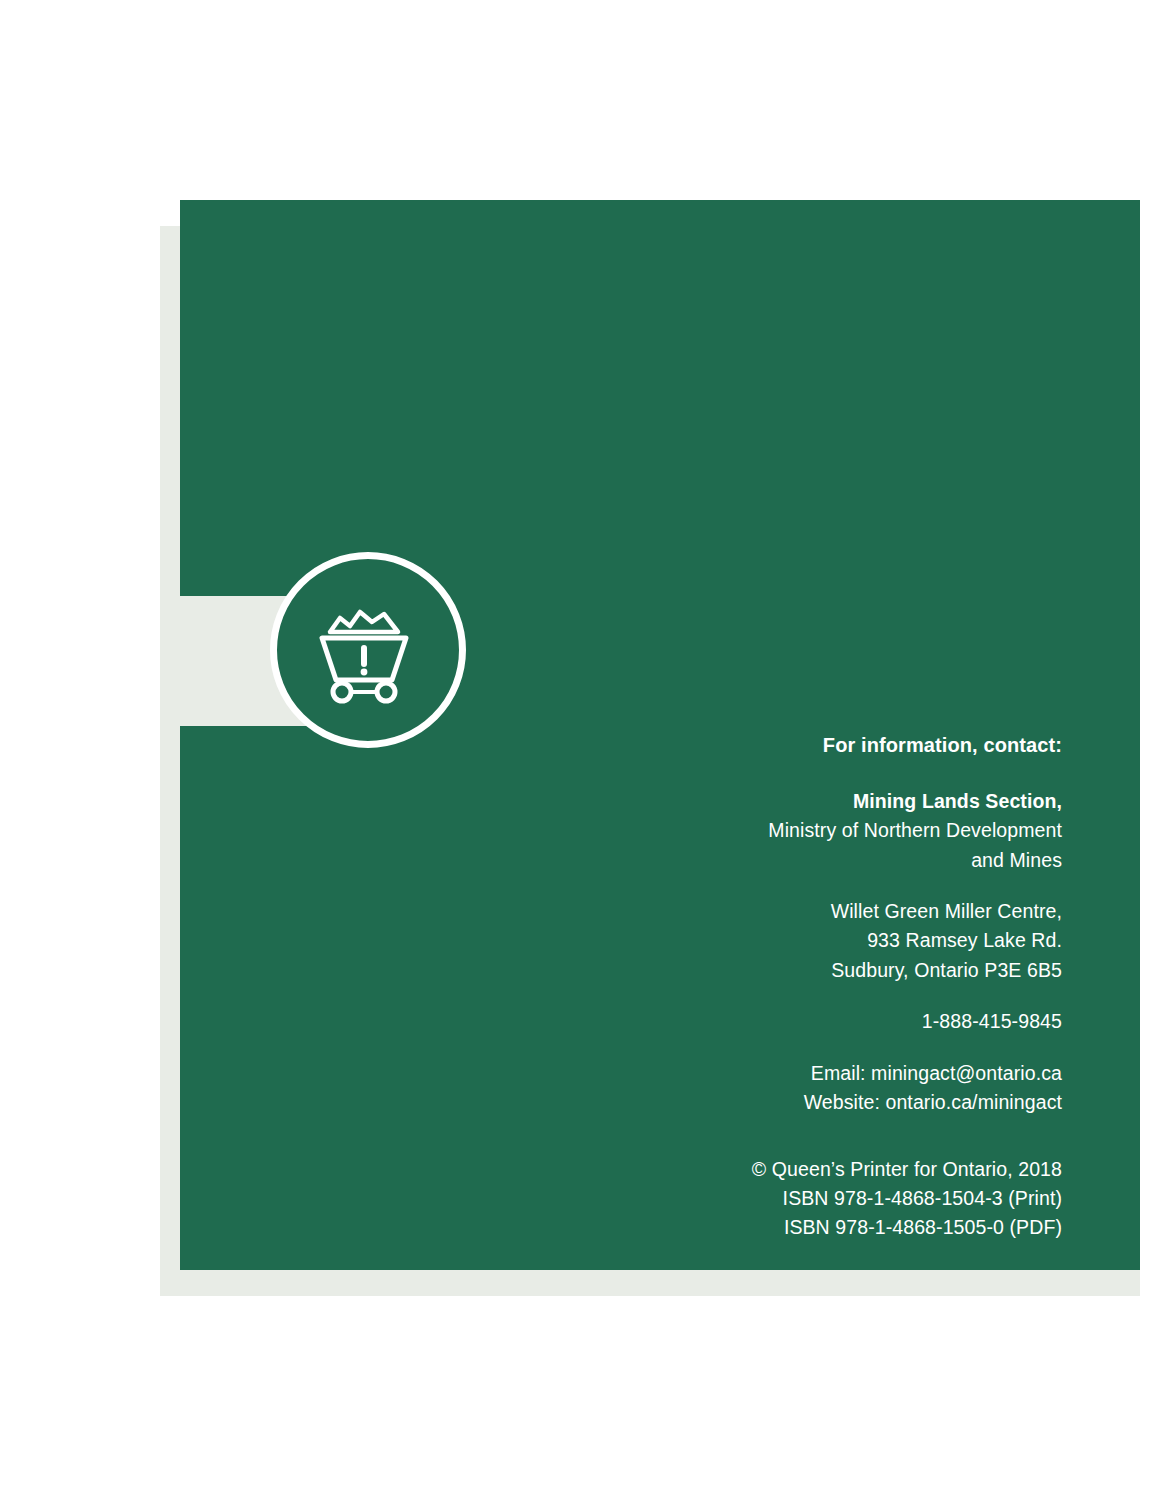For information, contact:
Mining Lands Section,
Ministry of Northern Development
and Mines
Willet Green Miller Centre,
933 Ramsey Lake Rd.
Sudbury, Ontario P3E 6B5
1-888-415-9845
Email: miningact@ontario.ca
Website: ontario.ca/miningact
© Queen’s Printer for Ontario, 2018
ISBN 978-1-4868-1504-3 (Print)
ISBN 978-1-4868-1505-0 (PDF)